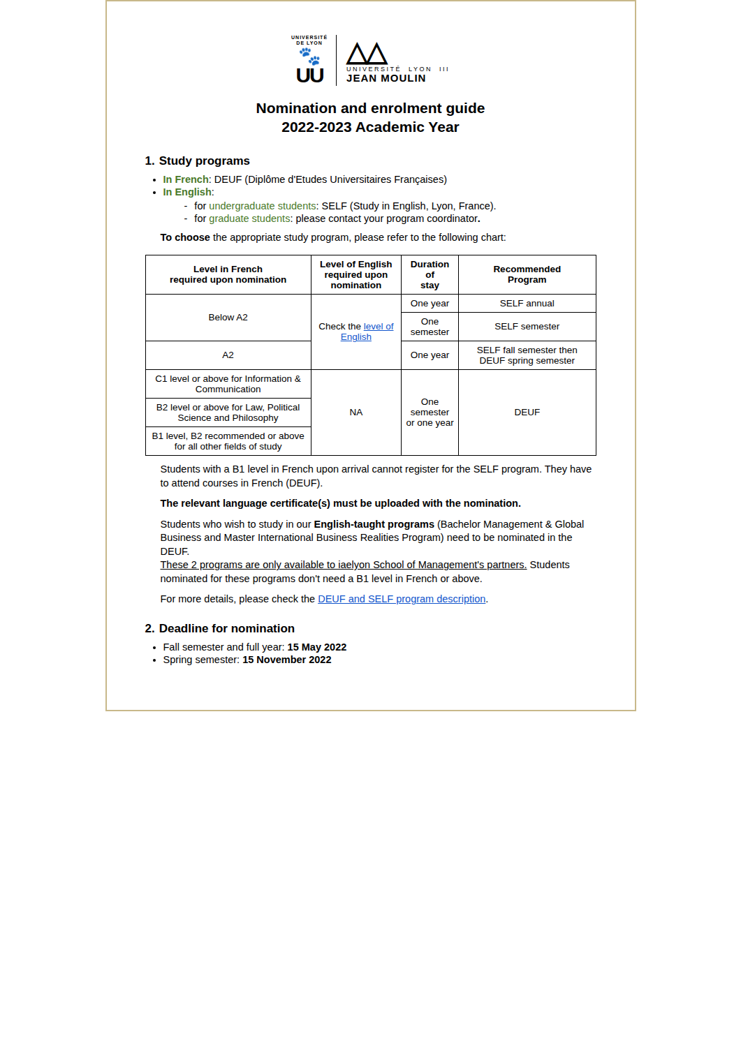UNIVERSITÉ
DE LYON
🐾
UU
△△
UNIVERSITÉ LYON III
JEAN MOULIN
Nomination and enrolment guide
2022-2023 Academic Year
1. Study programs
In French: DEUF (Diplôme d'Etudes Universitaires Françaises)
In English:
for undergraduate students: SELF (Study in English, Lyon, France).
for graduate students: please contact your program coordinator.
To choose the appropriate study program, please refer to the following chart:
| Level in French required upon nomination | Level of English required upon nomination | Duration of stay | Recommended Program |
| --- | --- | --- | --- |
| Below A2 | Check the level of English | One year | SELF annual |
| One semester | SELF semester |
| A2 | One year | SELF fall semester then DEUF spring semester |
| C1 level or above for Information & Communication | NA | One semester or one year | DEUF |
| B2 level or above for Law, Political Science and Philosophy |
| B1 level, B2 recommended or above for all other fields of study |
Students with a B1 level in French upon arrival cannot register for the SELF program. They have to attend courses in French (DEUF).
The relevant language certificate(s) must be uploaded with the nomination.
Students who wish to study in our English-taught programs (Bachelor Management & Global Business and Master International Business Realities Program) need to be nominated in the DEUF.
These 2 programs are only available to iaelyon School of Management's partners. Students nominated for these programs don't need a B1 level in French or above.
For more details, please check the DEUF and SELF program description.
2. Deadline for nomination
Fall semester and full year: 15 May 2022
Spring semester: 15 November 2022